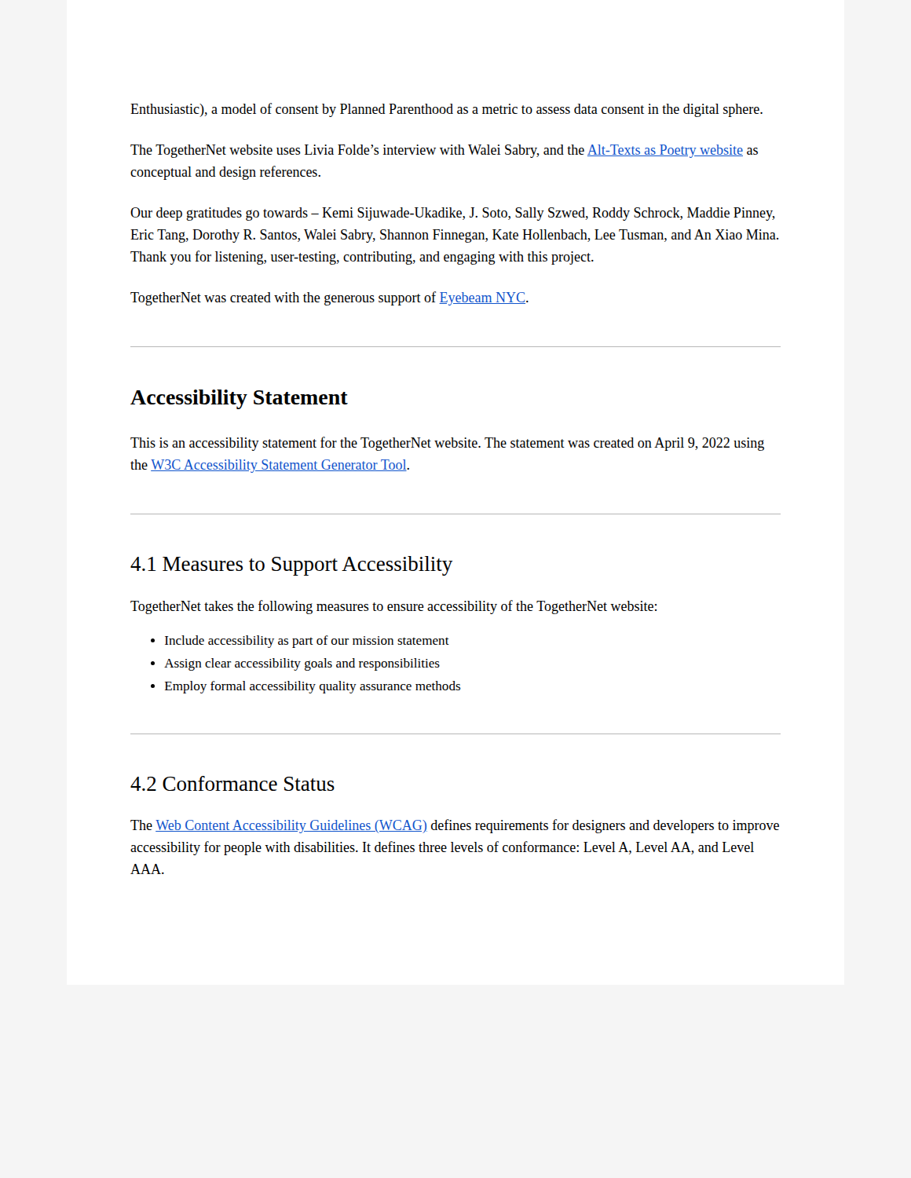Enthusiastic), a model of consent by Planned Parenthood as a metric to assess data consent in the digital sphere.
The TogetherNet website uses Livia Folde’s interview with Walei Sabry, and the Alt-Texts as Poetry website as conceptual and design references.
Our deep gratitudes go towards – Kemi Sijuwade-Ukadike, J. Soto, Sally Szwed, Roddy Schrock, Maddie Pinney, Eric Tang, Dorothy R. Santos, Walei Sabry, Shannon Finnegan, Kate Hollenbach, Lee Tusman, and An Xiao Mina. Thank you for listening, user-testing, contributing, and engaging with this project.
TogetherNet was created with the generous support of Eyebeam NYC.
Accessibility Statement
This is an accessibility statement for the TogetherNet website. The statement was created on April 9, 2022 using the W3C Accessibility Statement Generator Tool.
4.1 Measures to Support Accessibility
TogetherNet takes the following measures to ensure accessibility of the TogetherNet website:
Include accessibility as part of our mission statement
Assign clear accessibility goals and responsibilities
Employ formal accessibility quality assurance methods
4.2 Conformance Status
The Web Content Accessibility Guidelines (WCAG) defines requirements for designers and developers to improve accessibility for people with disabilities. It defines three levels of conformance: Level A, Level AA, and Level AAA.